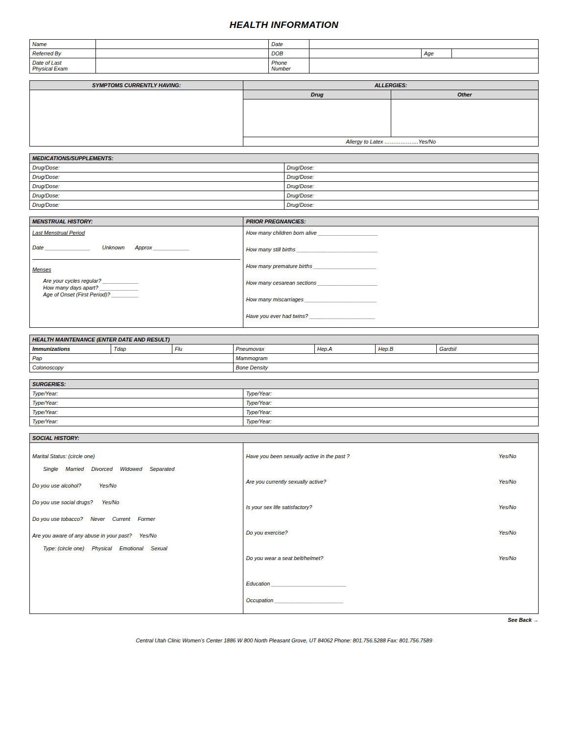HEALTH INFORMATION
| Name | | Date | |
| Referred By | | DOB | | Age | |
| Date of Last Physical Exam | | Phone Number | |
| SYMPTOMS CURRENTLY HAVING: | ALLERGIES: |
| | Drug | Other |
| Allergy to Latex ……………….Yes/No |
| MEDICATIONS/SUPPLEMENTS: |
| Drug/Dose: | Drug/Dose: |
| Drug/Dose: | Drug/Dose: |
| Drug/Dose: | Drug/Dose: |
| Drug/Dose: | Drug/Dose: |
| Drug/Dose: | Drug/Dose: |
| MENSTRUAL HISTORY: | PRIOR PREGNANCIES: |
| Last Menstrual Period Date _______________ Unknown Approx ____________ Menses Are your cycles regular? ____________ How many days apart? _____________ Age of Onset (First Period)? _________ | How many children born alive ____________________ How many still births ___________________________ How many premature births _____________________ How many cesarean sections ____________________ How many miscarriages ________________________ Have you ever had twins? ______________________ |
| HEALTH MAINTENANCE (ENTER DATE AND RESULT) |
| Immunizations | Tdap | Flu | Pneumovax | Hep.A | Hep.B | Gardsil |
| Pap | Mammogram |
| Colonoscopy | Bone Density |
| SURGERIES: |
| Type/Year: | Type/Year: |
| Type/Year: | Type/Year: |
| Type/Year: | Type/Year: |
| Type/Year: | Type/Year: |
| SOCIAL HISTORY: |
| Marital Status: (circle one) Single Married Divorced Widowed Separated Do you use alcohol? Yes/No Do you use social drugs? Yes/No Do you use tobacco? Never Current Former Are you aware of any abuse in your past? Yes/No Type: (circle one) Physical Emotional Sexual | Have you been sexually active in the past ? Yes/No Are you currently sexually active? Yes/No Is your sex life satisfactory? Yes/No Do you exercise? Yes/No Do you wear a seat belt/helmet? Yes/No Education _________________________ Occupation _______________________ |
See Back →
Central Utah Clinic Women’s Center 1886 W 800 North Pleasant Grove, UT 84062 Phone: 801.756.5288 Fax: 801.756.7589